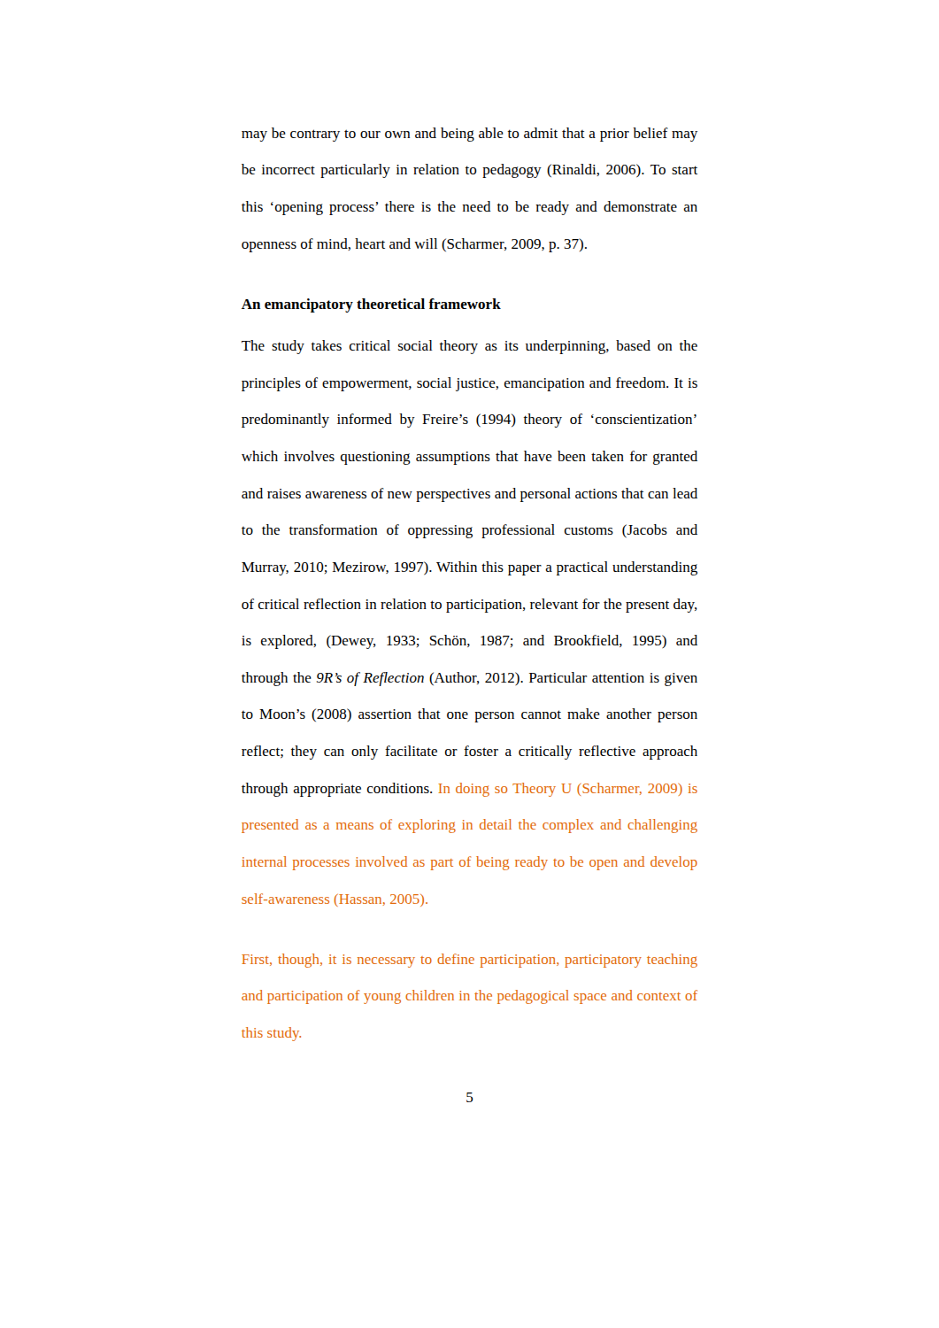may be contrary to our own and being able to admit that a prior belief may be incorrect particularly in relation to pedagogy (Rinaldi, 2006). To start this ‘opening process’ there is the need to be ready and demonstrate an openness of mind, heart and will (Scharmer, 2009, p. 37).
An emancipatory theoretical framework
The study takes critical social theory as its underpinning, based on the principles of empowerment, social justice, emancipation and freedom. It is predominantly informed by Freire’s (1994) theory of ‘conscientization’ which involves questioning assumptions that have been taken for granted and raises awareness of new perspectives and personal actions that can lead to the transformation of oppressing professional customs (Jacobs and Murray, 2010; Mezirow, 1997). Within this paper a practical understanding of critical reflection in relation to participation, relevant for the present day, is explored, (Dewey, 1933; Schön, 1987; and Brookfield, 1995) and through the 9R’s of Reflection (Author, 2012). Particular attention is given to Moon’s (2008) assertion that one person cannot make another person reflect; they can only facilitate or foster a critically reflective approach through appropriate conditions. In doing so Theory U (Scharmer, 2009) is presented as a means of exploring in detail the complex and challenging internal processes involved as part of being ready to be open and develop self-awareness (Hassan, 2005).
First, though, it is necessary to define participation, participatory teaching and participation of young children in the pedagogical space and context of this study.
5